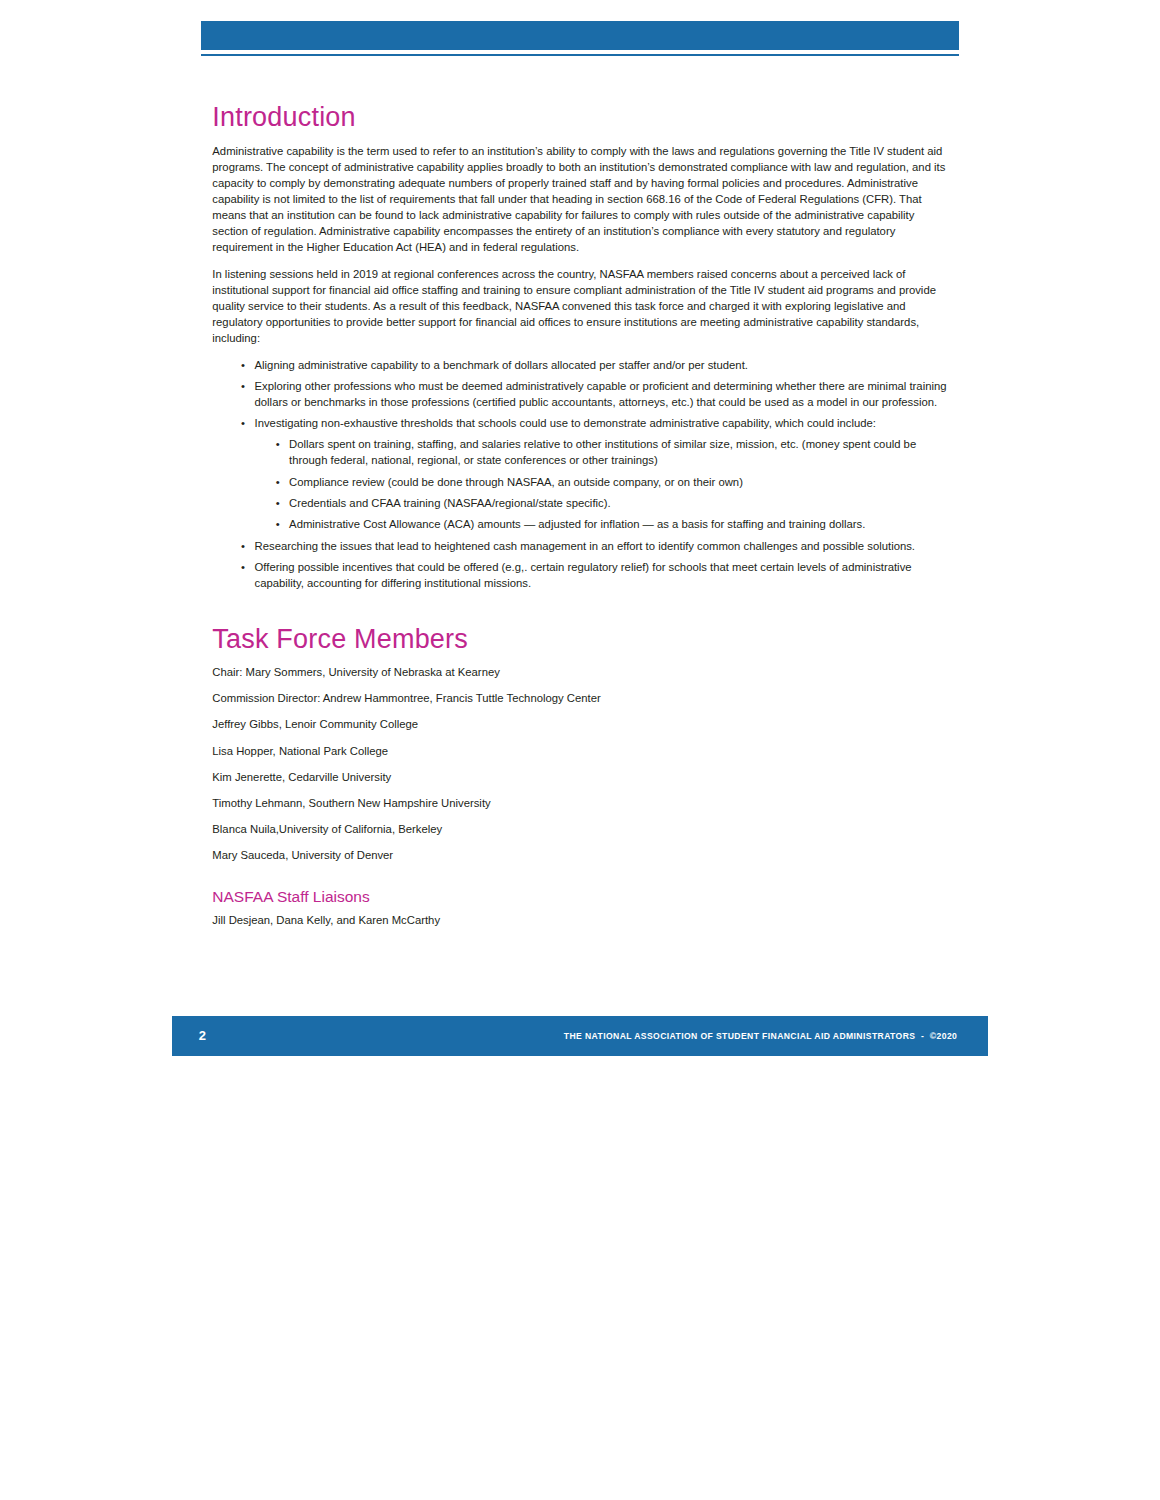Introduction
Administrative capability is the term used to refer to an institution’s ability to comply with the laws and regulations governing the Title IV student aid programs. The concept of administrative capability applies broadly to both an institution’s demonstrated compliance with law and regulation, and its capacity to comply by demonstrating adequate numbers of properly trained staff and by having formal policies and procedures. Administrative capability is not limited to the list of requirements that fall under that heading in section 668.16 of the Code of Federal Regulations (CFR). That means that an institution can be found to lack administrative capability for failures to comply with rules outside of the administrative capability section of regulation. Administrative capability encompasses the entirety of an institution’s compliance with every statutory and regulatory requirement in the Higher Education Act (HEA) and in federal regulations.
In listening sessions held in 2019 at regional conferences across the country, NASFAA members raised concerns about a perceived lack of institutional support for financial aid office staffing and training to ensure compliant administration of the Title IV student aid programs and provide quality service to their students. As a result of this feedback, NASFAA convened this task force and charged it with exploring legislative and regulatory opportunities to provide better support for financial aid offices to ensure institutions are meeting administrative capability standards, including:
Aligning administrative capability to a benchmark of dollars allocated per staffer and/or per student.
Exploring other professions who must be deemed administratively capable or proficient and determining whether there are minimal training dollars or benchmarks in those professions (certified public accountants, attorneys, etc.) that could be used as a model in our profession.
Investigating non-exhaustive thresholds that schools could use to demonstrate administrative capability, which could include:
Dollars spent on training, staffing, and salaries relative to other institutions of similar size, mission, etc. (money spent could be through federal, national, regional, or state conferences or other trainings)
Compliance review (could be done through NASFAA, an outside company, or on their own)
Credentials and CFAA training (NASFAA/regional/state specific).
Administrative Cost Allowance (ACA) amounts — adjusted for inflation — as a basis for staffing and training dollars.
Researching the issues that lead to heightened cash management in an effort to identify common challenges and possible solutions.
Offering possible incentives that could be offered (e.g,. certain regulatory relief) for schools that meet certain levels of administrative capability, accounting for differing institutional missions.
Task Force Members
Chair: Mary Sommers, University of Nebraska at Kearney
Commission Director: Andrew Hammontree, Francis Tuttle Technology Center
Jeffrey Gibbs, Lenoir Community College
Lisa Hopper, National Park College
Kim Jenerette, Cedarville University
Timothy Lehmann, Southern New Hampshire University
Blanca Nuila,University of California, Berkeley
Mary Sauceda, University of Denver
NASFAA Staff Liaisons
Jill Desjean, Dana Kelly, and Karen McCarthy
2
The National Association of Student Financial Aid Administrators - ©2020